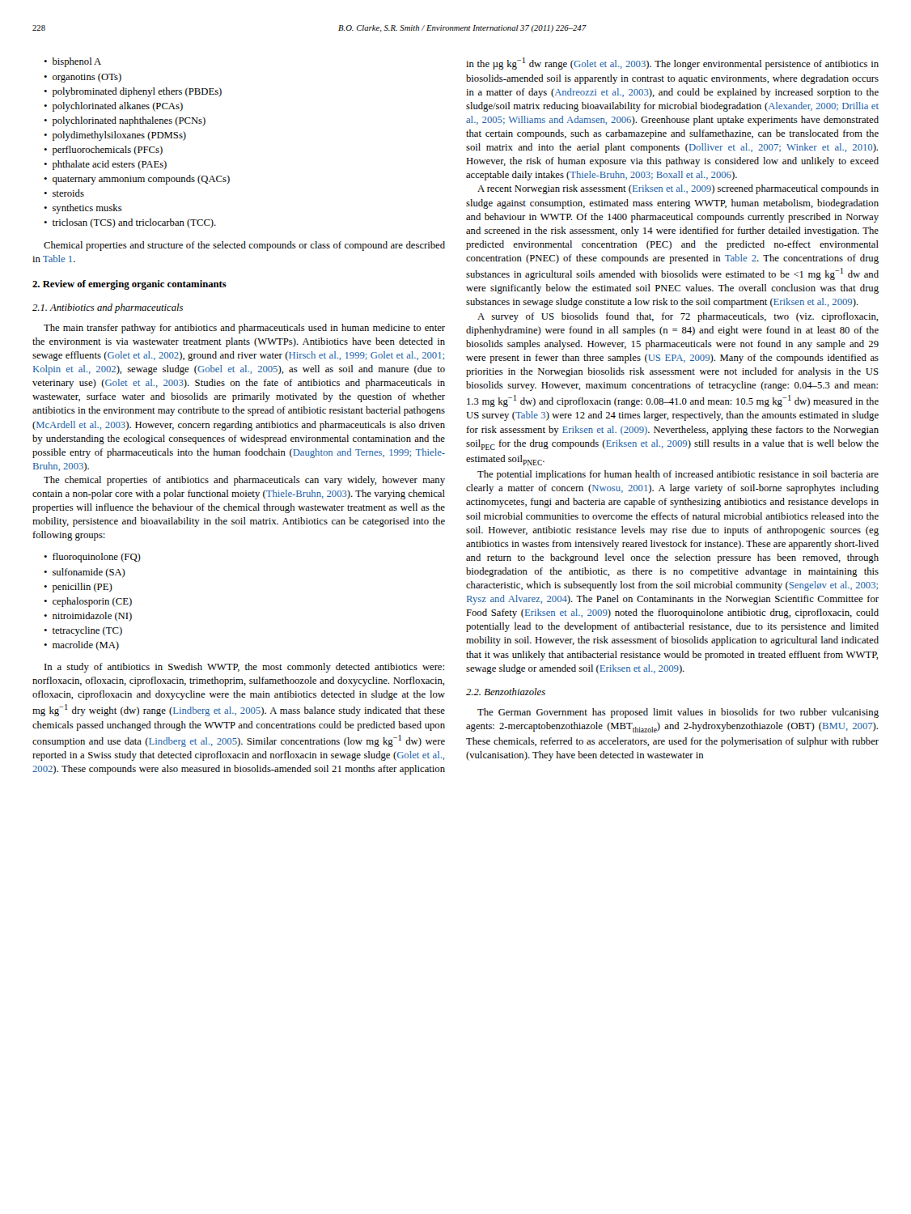228 B.O. Clarke, S.R. Smith / Environment International 37 (2011) 226–247
bisphenol A
organotins (OTs)
polybrominated diphenyl ethers (PBDEs)
polychlorinated alkanes (PCAs)
polychlorinated naphthalenes (PCNs)
polydimethylsiloxanes (PDMSs)
perfluorochemicals (PFCs)
phthalate acid esters (PAEs)
quaternary ammonium compounds (QACs)
steroids
synthetics musks
triclosan (TCS) and triclocarban (TCC).
Chemical properties and structure of the selected compounds or class of compound are described in Table 1.
2. Review of emerging organic contaminants
2.1. Antibiotics and pharmaceuticals
The main transfer pathway for antibiotics and pharmaceuticals used in human medicine to enter the environment is via wastewater treatment plants (WWTPs). Antibiotics have been detected in sewage effluents (Golet et al., 2002), ground and river water (Hirsch et al., 1999; Golet et al., 2001; Kolpin et al., 2002), sewage sludge (Gobel et al., 2005), as well as soil and manure (due to veterinary use) (Golet et al., 2003). Studies on the fate of antibiotics and pharmaceuticals in wastewater, surface water and biosolids are primarily motivated by the question of whether antibiotics in the environment may contribute to the spread of antibiotic resistant bacterial pathogens (McArdell et al., 2003). However, concern regarding antibiotics and pharmaceuticals is also driven by understanding the ecological consequences of widespread environmental contamination and the possible entry of pharmaceuticals into the human foodchain (Daughton and Ternes, 1999; Thiele-Bruhn, 2003).
The chemical properties of antibiotics and pharmaceuticals can vary widely, however many contain a non-polar core with a polar functional moiety (Thiele-Bruhn, 2003). The varying chemical properties will influence the behaviour of the chemical through wastewater treatment as well as the mobility, persistence and bioavailability in the soil matrix. Antibiotics can be categorised into the following groups:
fluoroquinolone (FQ)
sulfonamide (SA)
penicillin (PE)
cephalosporin (CE)
nitroimidazole (NI)
tetracycline (TC)
macrolide (MA)
In a study of antibiotics in Swedish WWTP, the most commonly detected antibiotics were: norfloxacin, ofloxacin, ciprofloxacin, trimethoprim, sulfamethoozole and doxycycline. Norfloxacin, ofloxacin, ciprofloxacin and doxycycline were the main antibiotics detected in sludge at the low mg kg−1 dry weight (dw) range (Lindberg et al., 2005). A mass balance study indicated that these chemicals passed unchanged through the WWTP and concentrations could be predicted based upon consumption and use data (Lindberg et al., 2005). Similar concentrations (low mg kg−1 dw) were reported in a Swiss study that detected ciprofloxacin and norfloxacin in sewage sludge (Golet et al., 2002). These compounds were also measured in biosolids-amended soil 21 months after application in the µg kg−1 dw range (Golet et al., 2003). The longer environmental persistence of antibiotics in biosolids-amended soil is apparently in contrast to aquatic environments, where degradation occurs in a matter of days (Andreozzi et al., 2003), and could be explained by increased sorption to the sludge/soil matrix reducing bioavailability for microbial biodegradation (Alexander, 2000; Drillia et al., 2005; Williams and Adamsen, 2006). Greenhouse plant uptake experiments have demonstrated that certain compounds, such as carbamazepine and sulfamethazine, can be translocated from the soil matrix and into the aerial plant components (Dolliver et al., 2007; Winker et al., 2010). However, the risk of human exposure via this pathway is considered low and unlikely to exceed acceptable daily intakes (Thiele-Bruhn, 2003; Boxall et al., 2006).
A recent Norwegian risk assessment (Eriksen et al., 2009) screened pharmaceutical compounds in sludge against consumption, estimated mass entering WWTP, human metabolism, biodegradation and behaviour in WWTP. Of the 1400 pharmaceutical compounds currently prescribed in Norway and screened in the risk assessment, only 14 were identified for further detailed investigation. The predicted environmental concentration (PEC) and the predicted no-effect environmental concentration (PNEC) of these compounds are presented in Table 2. The concentrations of drug substances in agricultural soils amended with biosolids were estimated to be <1 mg kg−1 dw and were significantly below the estimated soil PNEC values. The overall conclusion was that drug substances in sewage sludge constitute a low risk to the soil compartment (Eriksen et al., 2009).
A survey of US biosolids found that, for 72 pharmaceuticals, two (viz. ciprofloxacin, diphenhydramine) were found in all samples (n = 84) and eight were found in at least 80 of the biosolids samples analysed. However, 15 pharmaceuticals were not found in any sample and 29 were present in fewer than three samples (US EPA, 2009). Many of the compounds identified as priorities in the Norwegian biosolids risk assessment were not included for analysis in the US biosolids survey. However, maximum concentrations of tetracycline (range: 0.04–5.3 and mean: 1.3 mg kg−1 dw) and ciprofloxacin (range: 0.08–41.0 and mean: 10.5 mg kg−1 dw) measured in the US survey (Table 3) were 12 and 24 times larger, respectively, than the amounts estimated in sludge for risk assessment by Eriksen et al. (2009). Nevertheless, applying these factors to the Norwegian soilPEC for the drug compounds (Eriksen et al., 2009) still results in a value that is well below the estimated soilPNEC.
The potential implications for human health of increased antibiotic resistance in soil bacteria are clearly a matter of concern (Nwosu, 2001). A large variety of soil-borne saprophytes including actinomycetes, fungi and bacteria are capable of synthesizing antibiotics and resistance develops in soil microbial communities to overcome the effects of natural microbial antibiotics released into the soil. However, antibiotic resistance levels may rise due to inputs of anthropogenic sources (eg antibiotics in wastes from intensively reared livestock for instance). These are apparently short-lived and return to the background level once the selection pressure has been removed, through biodegradation of the antibiotic, as there is no competitive advantage in maintaining this characteristic, which is subsequently lost from the soil microbial community (Sengeløv et al., 2003; Rysz and Alvarez, 2004). The Panel on Contaminants in the Norwegian Scientific Committee for Food Safety (Eriksen et al., 2009) noted the fluoroquinolone antibiotic drug, ciprofloxacin, could potentially lead to the development of antibacterial resistance, due to its persistence and limited mobility in soil. However, the risk assessment of biosolids application to agricultural land indicated that it was unlikely that antibacterial resistance would be promoted in treated effluent from WWTP, sewage sludge or amended soil (Eriksen et al., 2009).
2.2. Benzothiazoles
The German Government has proposed limit values in biosolids for two rubber vulcanising agents: 2-mercaptobenzothiazole (MBTthiazole) and 2-hydroxybenzothiazole (OBT) (BMU, 2007). These chemicals, referred to as accelerators, are used for the polymerisation of sulphur with rubber (vulcanisation). They have been detected in wastewater in